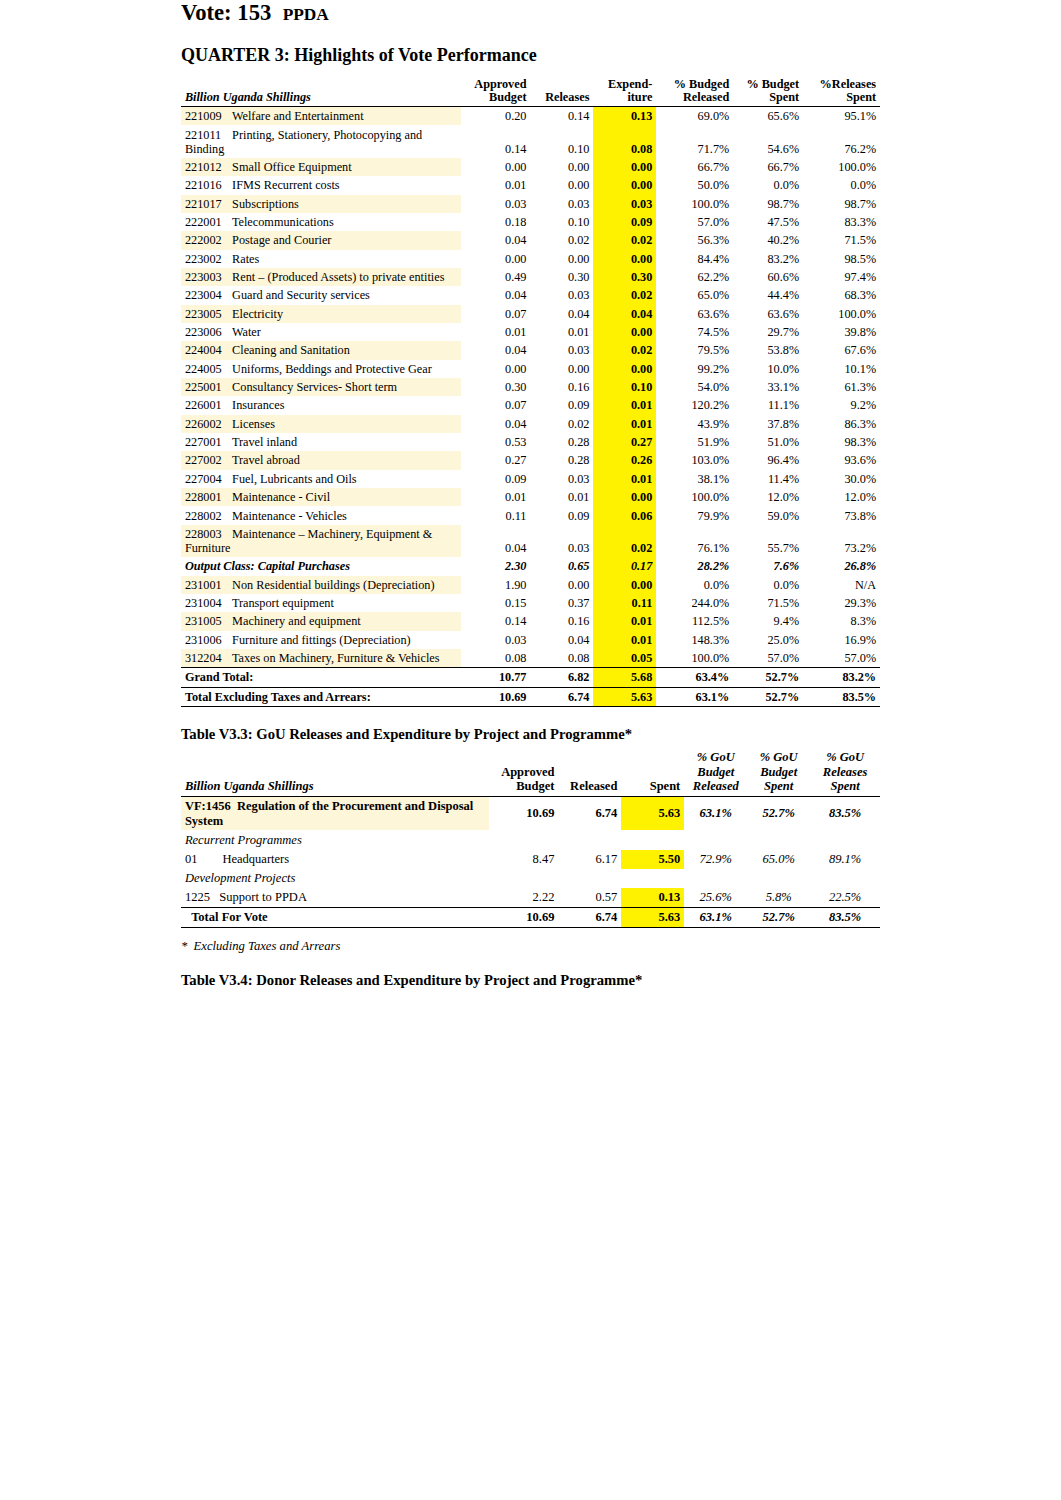Vote: 153 PPDA
QUARTER 3: Highlights of Vote Performance
| Billion Uganda Shillings | Approved Budget | Releases | Expend- iture | % Budged Released | % Budget Spent | %Releases Spent |
| --- | --- | --- | --- | --- | --- | --- |
| 221009 Welfare and Entertainment | 0.20 | 0.14 | 0.13 | 69.0% | 65.6% | 95.1% |
| 221011 Printing, Stationery, Photocopying and Binding | 0.14 | 0.10 | 0.08 | 71.7% | 54.6% | 76.2% |
| 221012 Small Office Equipment | 0.00 | 0.00 | 0.00 | 66.7% | 66.7% | 100.0% |
| 221016 IFMS Recurrent costs | 0.01 | 0.00 | 0.00 | 50.0% | 0.0% | 0.0% |
| 221017 Subscriptions | 0.03 | 0.03 | 0.03 | 100.0% | 98.7% | 98.7% |
| 222001 Telecommunications | 0.18 | 0.10 | 0.09 | 57.0% | 47.5% | 83.3% |
| 222002 Postage and Courier | 0.04 | 0.02 | 0.02 | 56.3% | 40.2% | 71.5% |
| 223002 Rates | 0.00 | 0.00 | 0.00 | 84.4% | 83.2% | 98.5% |
| 223003 Rent – (Produced Assets) to private entities | 0.49 | 0.30 | 0.30 | 62.2% | 60.6% | 97.4% |
| 223004 Guard and Security services | 0.04 | 0.03 | 0.02 | 65.0% | 44.4% | 68.3% |
| 223005 Electricity | 0.07 | 0.04 | 0.04 | 63.6% | 63.6% | 100.0% |
| 223006 Water | 0.01 | 0.01 | 0.00 | 74.5% | 29.7% | 39.8% |
| 224004 Cleaning and Sanitation | 0.04 | 0.03 | 0.02 | 79.5% | 53.8% | 67.6% |
| 224005 Uniforms, Beddings and Protective Gear | 0.00 | 0.00 | 0.00 | 99.2% | 10.0% | 10.1% |
| 225001 Consultancy Services- Short term | 0.30 | 0.16 | 0.10 | 54.0% | 33.1% | 61.3% |
| 226001 Insurances | 0.07 | 0.09 | 0.01 | 120.2% | 11.1% | 9.2% |
| 226002 Licenses | 0.04 | 0.02 | 0.01 | 43.9% | 37.8% | 86.3% |
| 227001 Travel inland | 0.53 | 0.28 | 0.27 | 51.9% | 51.0% | 98.3% |
| 227002 Travel abroad | 0.27 | 0.28 | 0.26 | 103.0% | 96.4% | 93.6% |
| 227004 Fuel, Lubricants and Oils | 0.09 | 0.03 | 0.01 | 38.1% | 11.4% | 30.0% |
| 228001 Maintenance - Civil | 0.01 | 0.01 | 0.00 | 100.0% | 12.0% | 12.0% |
| 228002 Maintenance - Vehicles | 0.11 | 0.09 | 0.06 | 79.9% | 59.0% | 73.8% |
| 228003 Maintenance – Machinery, Equipment & Furniture | 0.04 | 0.03 | 0.02 | 76.1% | 55.7% | 73.2% |
| Output Class: Capital Purchases | 2.30 | 0.65 | 0.17 | 28.2% | 7.6% | 26.8% |
| 231001 Non Residential buildings (Depreciation) | 1.90 | 0.00 | 0.00 | 0.0% | 0.0% | N/A |
| 231004 Transport equipment | 0.15 | 0.37 | 0.11 | 244.0% | 71.5% | 29.3% |
| 231005 Machinery and equipment | 0.14 | 0.16 | 0.01 | 112.5% | 9.4% | 8.3% |
| 231006 Furniture and fittings (Depreciation) | 0.03 | 0.04 | 0.01 | 148.3% | 25.0% | 16.9% |
| 312204 Taxes on Machinery, Furniture & Vehicles | 0.08 | 0.08 | 0.05 | 100.0% | 57.0% | 57.0% |
| Grand Total: | 10.77 | 6.82 | 5.68 | 63.4% | 52.7% | 83.2% |
| Total Excluding Taxes and Arrears: | 10.69 | 6.74 | 5.63 | 63.1% | 52.7% | 83.5% |
Table V3.3: GoU Releases and Expenditure by Project and Programme*
| Billion Uganda Shillings | Approved Budget | Released | Spent | % GoU Budget Released | % GoU Budget Spent | % GoU Releases Spent |
| --- | --- | --- | --- | --- | --- | --- |
| VF:1456 Regulation of the Procurement and Disposal System | 10.69 | 6.74 | 5.63 | 63.1% | 52.7% | 83.5% |
| Recurrent Programmes |
| 01 Headquarters | 8.47 | 6.17 | 5.50 | 72.9% | 65.0% | 89.1% |
| Development Projects |
| 1225 Support to PPDA | 2.22 | 0.57 | 0.13 | 25.6% | 5.8% | 22.5% |
| Total For Vote | 10.69 | 6.74 | 5.63 | 63.1% | 52.7% | 83.5% |
* Excluding Taxes and Arrears
Table V3.4: Donor Releases and Expenditure by Project and Programme*